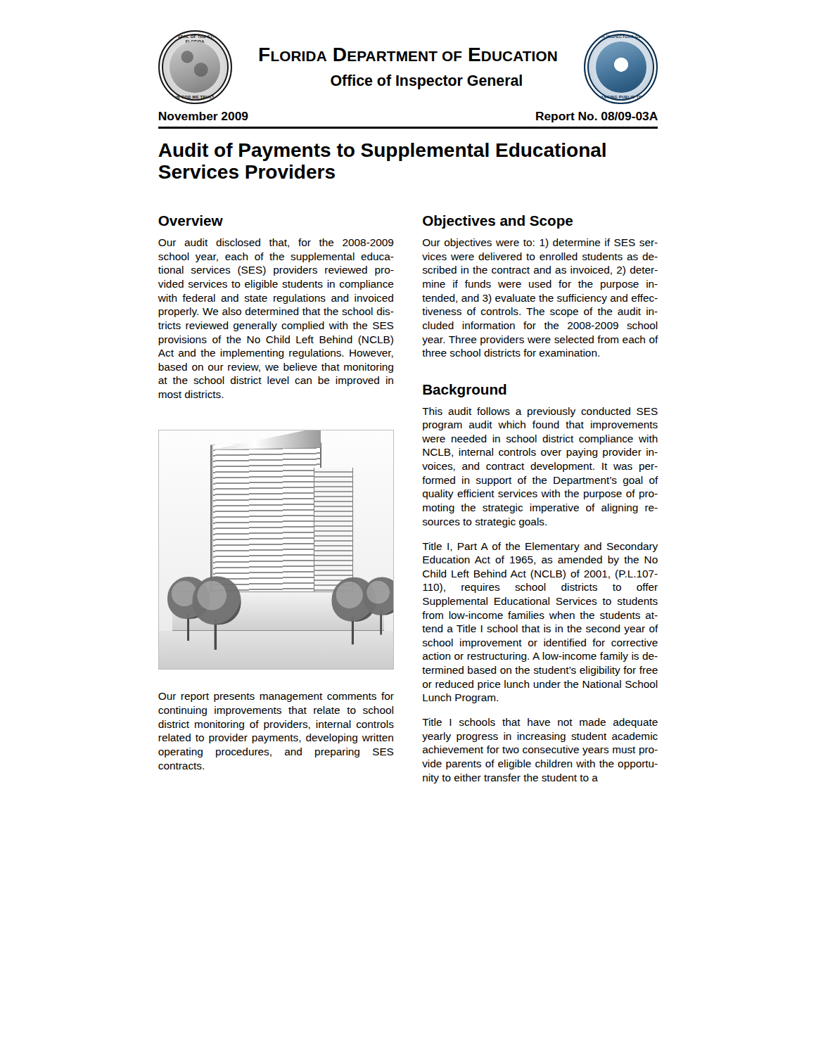GREAT SEAL OF THE STATE OF FLORIDA IN GOD WE TRUST
FLORIDA DEPARTMENT OF EDUCATION
Office of Inspector General
FLORIDA INSPECTORS GENERAL ENHANCING PUBLIC TRUST
November 2009 Report No. 08/09-03A
Audit of Payments to Supplemental Educational Services Providers
Overview
Our audit disclosed that, for the 2008-2009 school year, each of the supplemental educational services (SES) providers reviewed provided services to eligible students in compliance with federal and state regulations and invoiced properly. We also determined that the school districts reviewed generally complied with the SES provisions of the No Child Left Behind (NCLB) Act and the implementing regulations. However, based on our review, we believe that monitoring at the school district level can be improved in most districts.
Our report presents management comments for continuing improvements that relate to school district monitoring of providers, internal controls related to provider payments, developing written operating procedures, and preparing SES contracts.
Objectives and Scope
Our objectives were to: 1) determine if SES services were delivered to enrolled students as described in the contract and as invoiced, 2) determine if funds were used for the purpose intended, and 3) evaluate the sufficiency and effectiveness of controls. The scope of the audit included information for the 2008-2009 school year. Three providers were selected from each of three school districts for examination.
Background
This audit follows a previously conducted SES program audit which found that improvements were needed in school district compliance with NCLB, internal controls over paying provider invoices, and contract development. It was performed in support of the Department’s goal of quality efficient services with the purpose of promoting the strategic imperative of aligning resources to strategic goals.
Title I, Part A of the Elementary and Secondary Education Act of 1965, as amended by the No Child Left Behind Act (NCLB) of 2001, (P.L.107-110), requires school districts to offer Supplemental Educational Services to students from low-income families when the students attend a Title I school that is in the second year of school improvement or identified for corrective action or restructuring. A low-income family is determined based on the student’s eligibility for free or reduced price lunch under the National School Lunch Program.
Title I schools that have not made adequate yearly progress in increasing student academic achievement for two consecutive years must provide parents of eligible children with the opportunity to either transfer the student to a